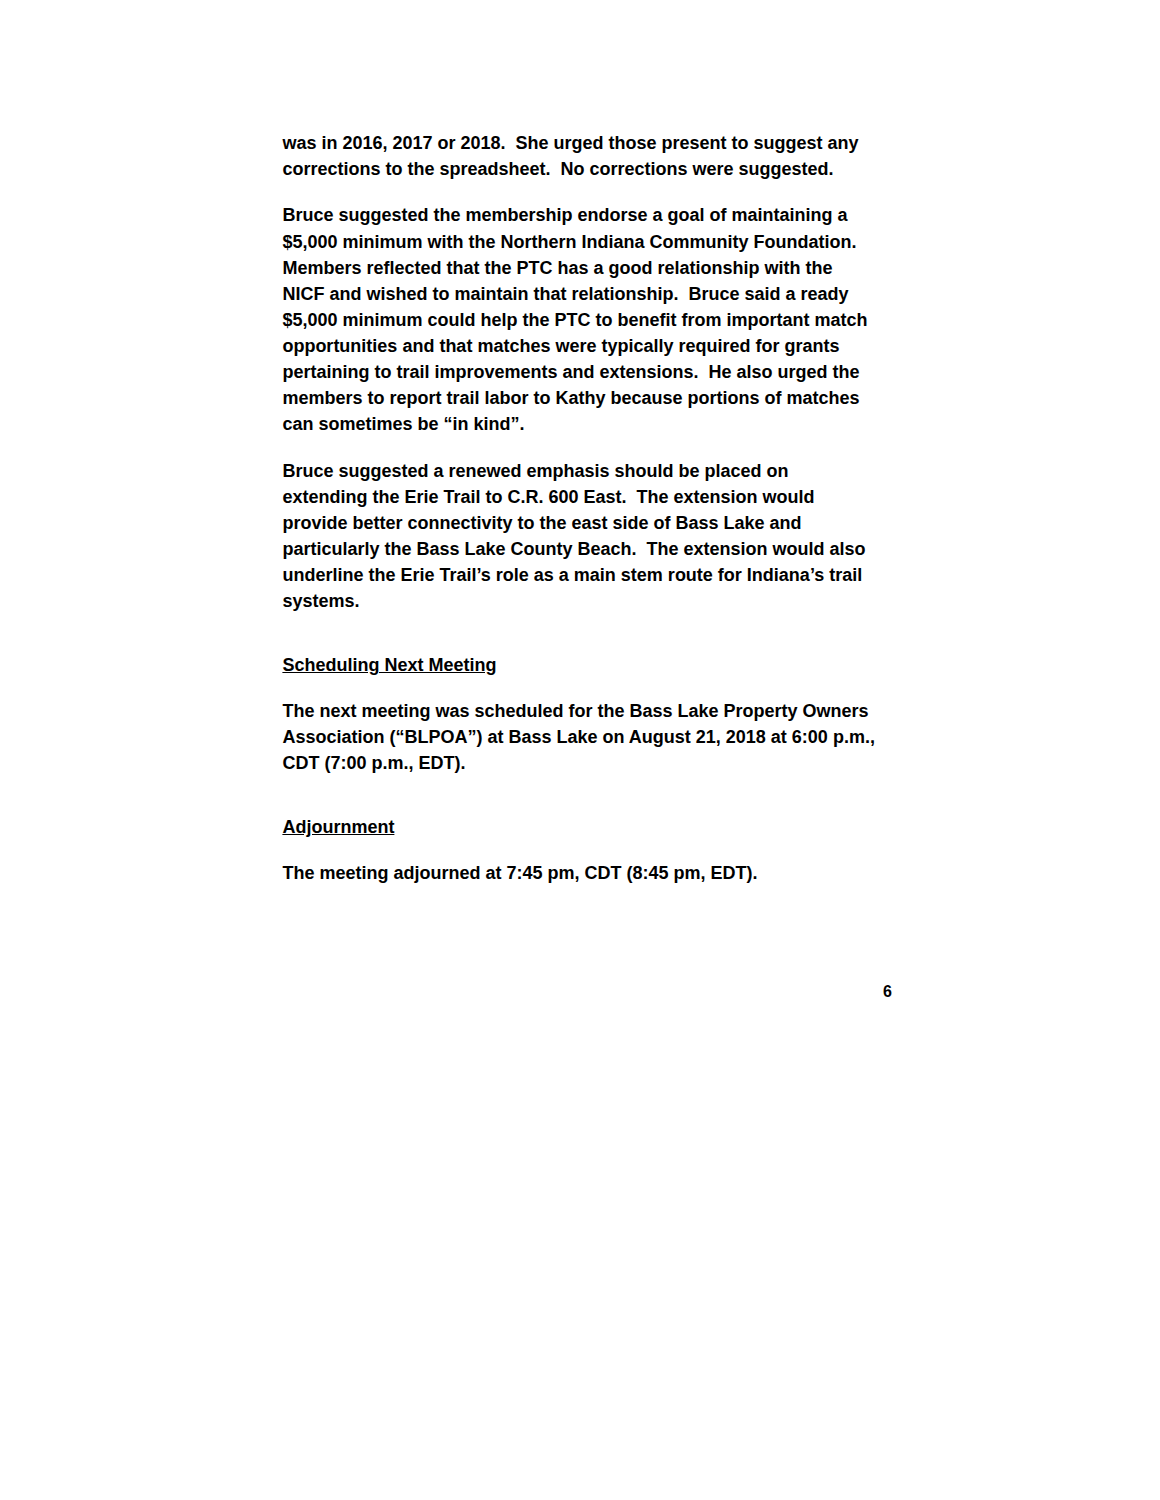was in 2016, 2017 or 2018. She urged those present to suggest any corrections to the spreadsheet. No corrections were suggested.
Bruce suggested the membership endorse a goal of maintaining a $5,000 minimum with the Northern Indiana Community Foundation. Members reflected that the PTC has a good relationship with the NICF and wished to maintain that relationship. Bruce said a ready $5,000 minimum could help the PTC to benefit from important match opportunities and that matches were typically required for grants pertaining to trail improvements and extensions. He also urged the members to report trail labor to Kathy because portions of matches can sometimes be “in kind”.
Bruce suggested a renewed emphasis should be placed on extending the Erie Trail to C.R. 600 East. The extension would provide better connectivity to the east side of Bass Lake and particularly the Bass Lake County Beach. The extension would also underline the Erie Trail’s role as a main stem route for Indiana’s trail systems.
Scheduling Next Meeting
The next meeting was scheduled for the Bass Lake Property Owners Association (“BLPOA”) at Bass Lake on August 21, 2018 at 6:00 p.m., CDT (7:00 p.m., EDT).
Adjournment
The meeting adjourned at 7:45 pm, CDT (8:45 pm, EDT).
6